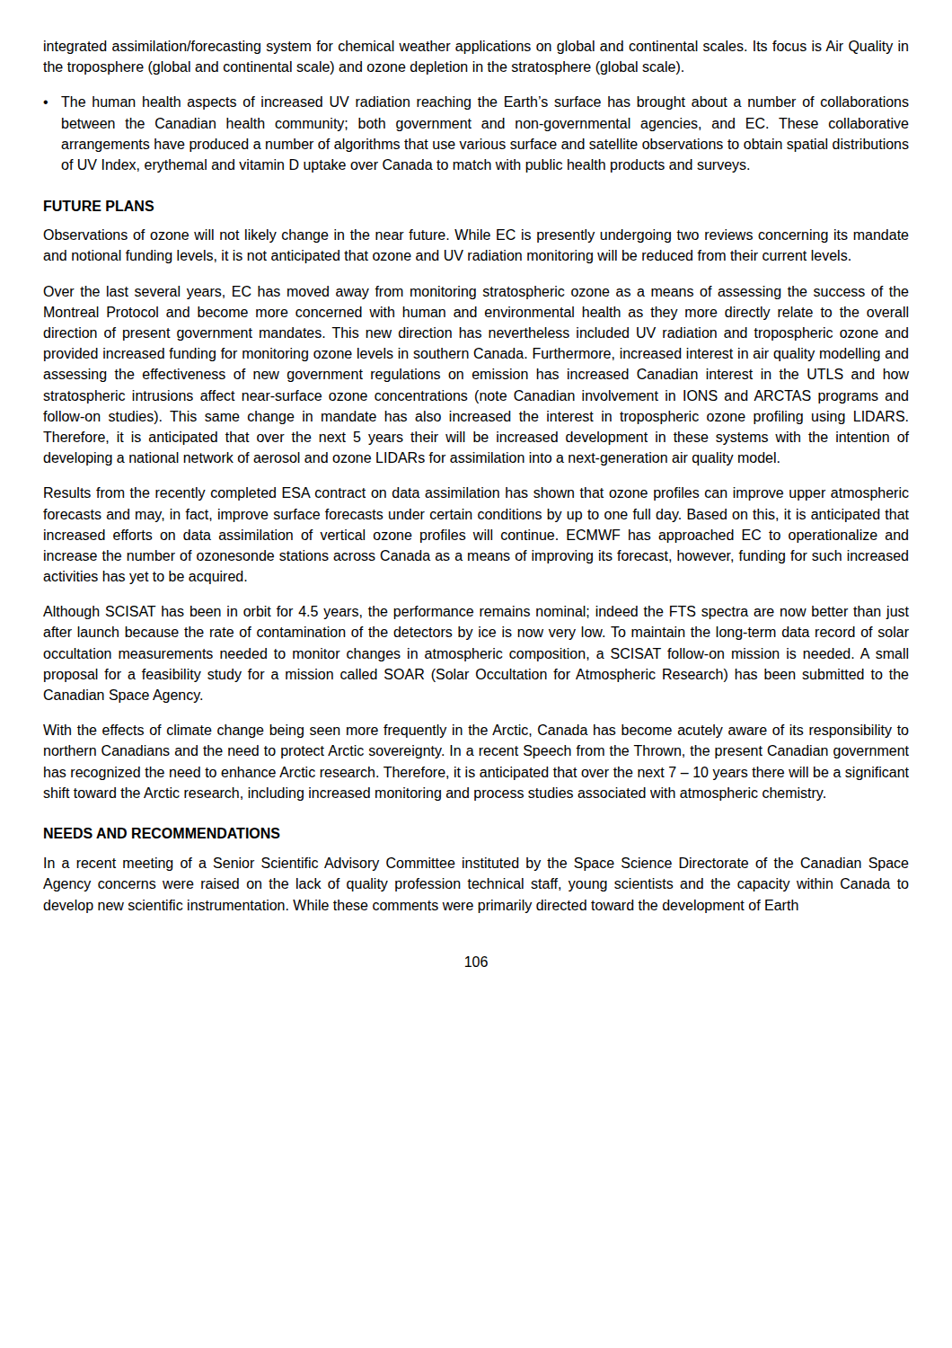integrated assimilation/forecasting system for chemical weather applications on global and continental scales. Its focus is Air Quality in the troposphere (global and continental scale) and ozone depletion in the stratosphere (global scale).
• The human health aspects of increased UV radiation reaching the Earth’s surface has brought about a number of collaborations between the Canadian health community; both government and non-governmental agencies, and EC. These collaborative arrangements have produced a number of algorithms that use various surface and satellite observations to obtain spatial distributions of UV Index, erythemal and vitamin D uptake over Canada to match with public health products and surveys.
FUTURE PLANS
Observations of ozone will not likely change in the near future. While EC is presently undergoing two reviews concerning its mandate and notional funding levels, it is not anticipated that ozone and UV radiation monitoring will be reduced from their current levels.
Over the last several years, EC has moved away from monitoring stratospheric ozone as a means of assessing the success of the Montreal Protocol and become more concerned with human and environmental health as they more directly relate to the overall direction of present government mandates. This new direction has nevertheless included UV radiation and tropospheric ozone and provided increased funding for monitoring ozone levels in southern Canada. Furthermore, increased interest in air quality modelling and assessing the effectiveness of new government regulations on emission has increased Canadian interest in the UTLS and how stratospheric intrusions affect near-surface ozone concentrations (note Canadian involvement in IONS and ARCTAS programs and follow-on studies). This same change in mandate has also increased the interest in tropospheric ozone profiling using LIDARS. Therefore, it is anticipated that over the next 5 years their will be increased development in these systems with the intention of developing a national network of aerosol and ozone LIDARs for assimilation into a next-generation air quality model.
Results from the recently completed ESA contract on data assimilation has shown that ozone profiles can improve upper atmospheric forecasts and may, in fact, improve surface forecasts under certain conditions by up to one full day. Based on this, it is anticipated that increased efforts on data assimilation of vertical ozone profiles will continue. ECMWF has approached EC to operationalize and increase the number of ozonesonde stations across Canada as a means of improving its forecast, however, funding for such increased activities has yet to be acquired.
Although SCISAT has been in orbit for 4.5 years, the performance remains nominal; indeed the FTS spectra are now better than just after launch because the rate of contamination of the detectors by ice is now very low. To maintain the long-term data record of solar occultation measurements needed to monitor changes in atmospheric composition, a SCISAT follow-on mission is needed. A small proposal for a feasibility study for a mission called SOAR (Solar Occultation for Atmospheric Research) has been submitted to the Canadian Space Agency.
With the effects of climate change being seen more frequently in the Arctic, Canada has become acutely aware of its responsibility to northern Canadians and the need to protect Arctic sovereignty. In a recent Speech from the Thrown, the present Canadian government has recognized the need to enhance Arctic research. Therefore, it is anticipated that over the next 7 – 10 years there will be a significant shift toward the Arctic research, including increased monitoring and process studies associated with atmospheric chemistry.
NEEDS AND RECOMMENDATIONS
In a recent meeting of a Senior Scientific Advisory Committee instituted by the Space Science Directorate of the Canadian Space Agency concerns were raised on the lack of quality profession technical staff, young scientists and the capacity within Canada to develop new scientific instrumentation. While these comments were primarily directed toward the development of Earth
106